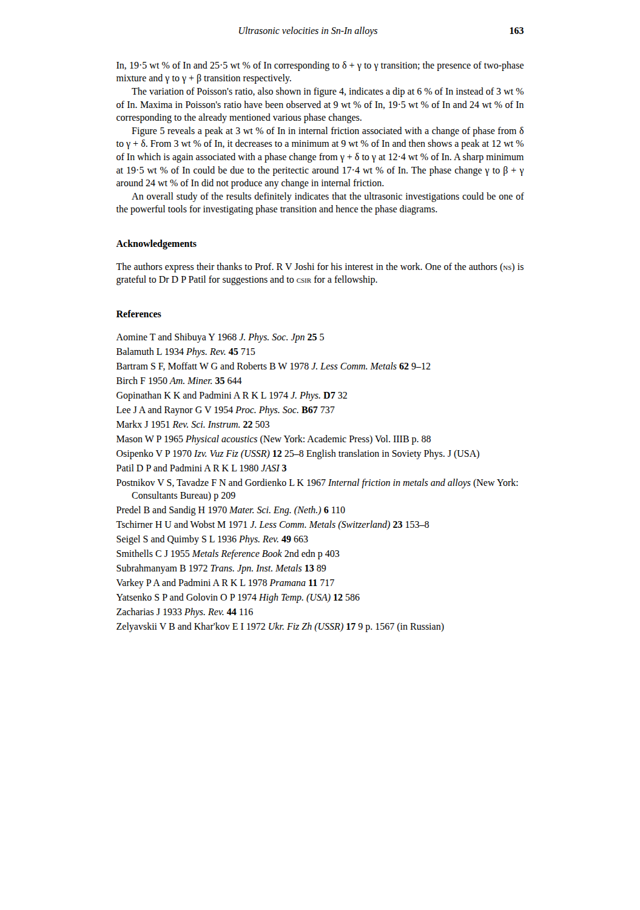Ultrasonic velocities in Sn-In alloys 163
In, 19·5 wt % of In and 25·5 wt % of In corresponding to δ + γ to γ transition; the presence of two-phase mixture and γ to γ + β transition respectively.
The variation of Poisson's ratio, also shown in figure 4, indicates a dip at 6 % of In instead of 3 wt % of In. Maxima in Poisson's ratio have been observed at 9 wt % of In, 19·5 wt % of In and 24 wt % of In corresponding to the already mentioned various phase changes.
Figure 5 reveals a peak at 3 wt % of In in internal friction associated with a change of phase from δ to γ + δ. From 3 wt % of In, it decreases to a minimum at 9 wt % of In and then shows a peak at 12 wt % of In which is again associated with a phase change from γ + δ to γ at 12·4 wt % of In. A sharp minimum at 19·5 wt % of In could be due to the peritectic around 17·4 wt % of In. The phase change γ to β + γ around 24 wt % of In did not produce any change in internal friction.
An overall study of the results definitely indicates that the ultrasonic investigations could be one of the powerful tools for investigating phase transition and hence the phase diagrams.
Acknowledgements
The authors express their thanks to Prof. R V Joshi for his interest in the work. One of the authors (ns) is grateful to Dr D P Patil for suggestions and to csir for a fellowship.
References
Aomine T and Shibuya Y 1968 J. Phys. Soc. Jpn 25 5
Balamuth L 1934 Phys. Rev. 45 715
Bartram S F, Moffatt W G and Roberts B W 1978 J. Less Comm. Metals 62 9–12
Birch F 1950 Am. Miner. 35 644
Gopinathan K K and Padmini A R K L 1974 J. Phys. D7 32
Lee J A and Raynor G V 1954 Proc. Phys. Soc. B67 737
Markx J 1951 Rev. Sci. Instrum. 22 503
Mason W P 1965 Physical acoustics (New York: Academic Press) Vol. IIIB p. 88
Osipenko V P 1970 Izv. Vuz Fiz (USSR) 12 25–8 English translation in Soviety Phys. J (USA)
Patil D P and Padmini A R K L 1980 JASI 3
Postnikov V S, Tavadze F N and Gordienko L K 1967 Internal friction in metals and alloys (New York: Consultants Bureau) p 209
Predel B and Sandig H 1970 Mater. Sci. Eng. (Neth.) 6 110
Tschirner H U and Wobst M 1971 J. Less Comm. Metals (Switzerland) 23 153–8
Seigel S and Quimby S L 1936 Phys. Rev. 49 663
Smithells C J 1955 Metals Reference Book 2nd edn p 403
Subrahmanyam B 1972 Trans. Jpn. Inst. Metals 13 89
Varkey P A and Padmini A R K L 1978 Pramana 11 717
Yatsenko S P and Golovin O P 1974 High Temp. (USA) 12 586
Zacharias J 1933 Phys. Rev. 44 116
Zelyavskii V B and Khar'kov E I 1972 Ukr. Fiz Zh (USSR) 17 9 p. 1567 (in Russian)